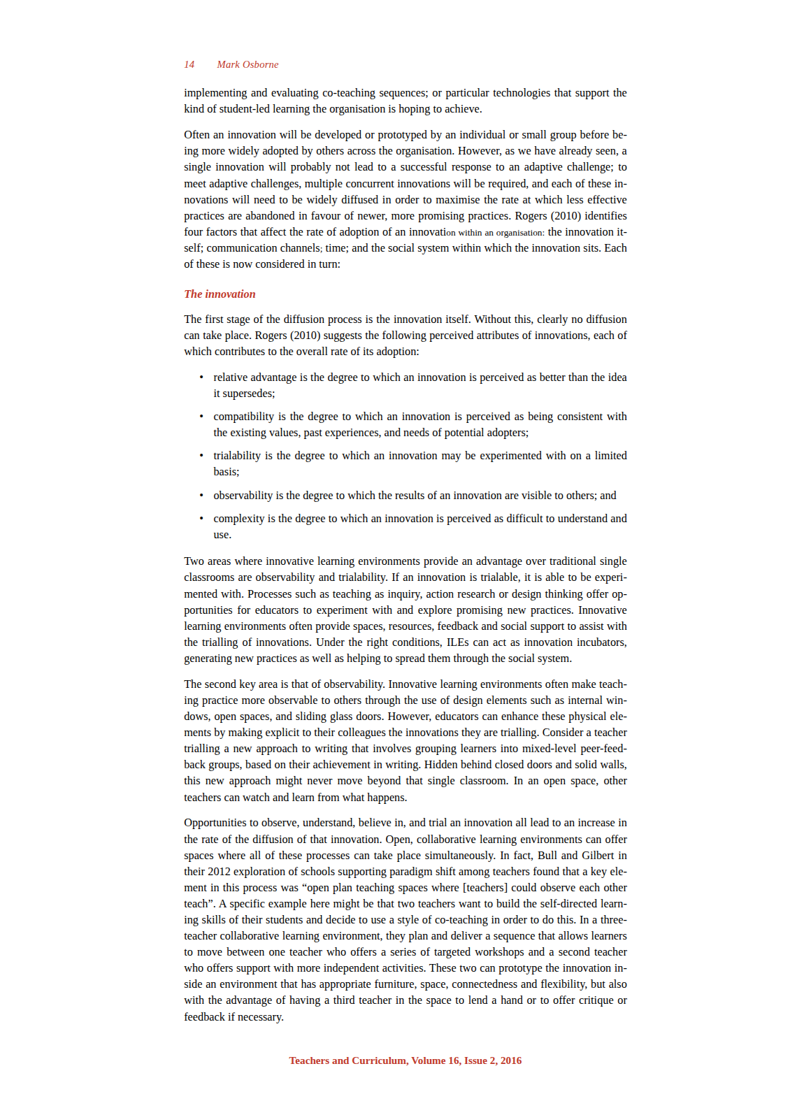14 Mark Osborne
implementing and evaluating co-teaching sequences; or particular technologies that support the kind of student-led learning the organisation is hoping to achieve.
Often an innovation will be developed or prototyped by an individual or small group before being more widely adopted by others across the organisation. However, as we have already seen, a single innovation will probably not lead to a successful response to an adaptive challenge; to meet adaptive challenges, multiple concurrent innovations will be required, and each of these innovations will need to be widely diffused in order to maximise the rate at which less effective practices are abandoned in favour of newer, more promising practices. Rogers (2010) identifies four factors that affect the rate of adoption of an innovation within an organisation: the innovation itself; communication channels; time; and the social system within which the innovation sits. Each of these is now considered in turn:
The innovation
The first stage of the diffusion process is the innovation itself. Without this, clearly no diffusion can take place. Rogers (2010) suggests the following perceived attributes of innovations, each of which contributes to the overall rate of its adoption:
relative advantage is the degree to which an innovation is perceived as better than the idea it supersedes;
compatibility is the degree to which an innovation is perceived as being consistent with the existing values, past experiences, and needs of potential adopters;
trialability is the degree to which an innovation may be experimented with on a limited basis;
observability is the degree to which the results of an innovation are visible to others; and
complexity is the degree to which an innovation is perceived as difficult to understand and use.
Two areas where innovative learning environments provide an advantage over traditional single classrooms are observability and trialability. If an innovation is trialable, it is able to be experimented with. Processes such as teaching as inquiry, action research or design thinking offer opportunities for educators to experiment with and explore promising new practices. Innovative learning environments often provide spaces, resources, feedback and social support to assist with the trialling of innovations. Under the right conditions, ILEs can act as innovation incubators, generating new practices as well as helping to spread them through the social system.
The second key area is that of observability. Innovative learning environments often make teaching practice more observable to others through the use of design elements such as internal windows, open spaces, and sliding glass doors. However, educators can enhance these physical elements by making explicit to their colleagues the innovations they are trialling. Consider a teacher trialling a new approach to writing that involves grouping learners into mixed-level peer-feedback groups, based on their achievement in writing. Hidden behind closed doors and solid walls, this new approach might never move beyond that single classroom. In an open space, other teachers can watch and learn from what happens.
Opportunities to observe, understand, believe in, and trial an innovation all lead to an increase in the rate of the diffusion of that innovation. Open, collaborative learning environments can offer spaces where all of these processes can take place simultaneously. In fact, Bull and Gilbert in their 2012 exploration of schools supporting paradigm shift among teachers found that a key element in this process was “open plan teaching spaces where [teachers] could observe each other teach”. A specific example here might be that two teachers want to build the self-directed learning skills of their students and decide to use a style of co-teaching in order to do this. In a three-teacher collaborative learning environment, they plan and deliver a sequence that allows learners to move between one teacher who offers a series of targeted workshops and a second teacher who offers support with more independent activities. These two can prototype the innovation inside an environment that has appropriate furniture, space, connectedness and flexibility, but also with the advantage of having a third teacher in the space to lend a hand or to offer critique or feedback if necessary.
Teachers and Curriculum, Volume 16, Issue 2, 2016